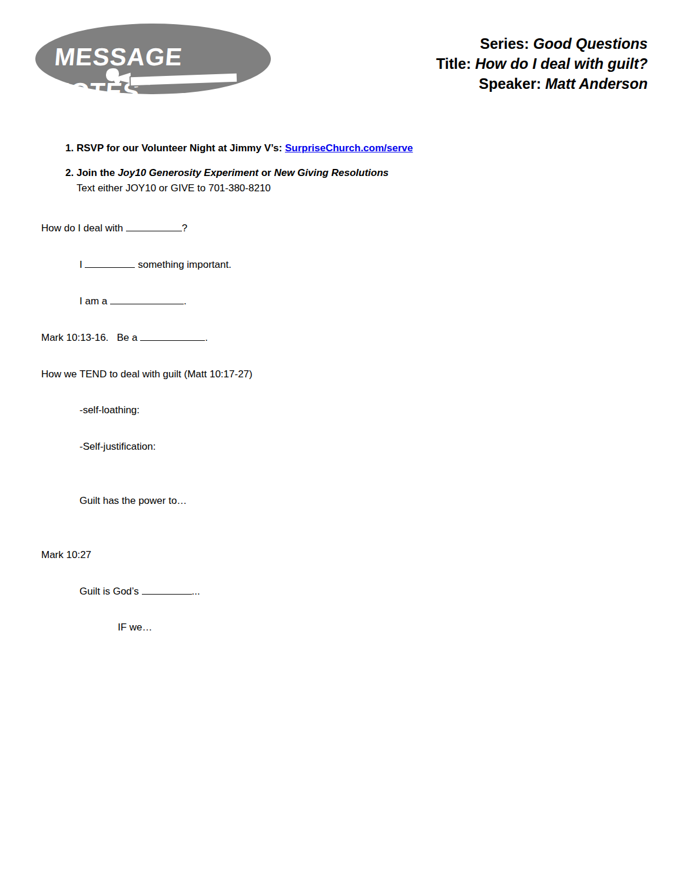MESSAGE NOTES
Series: Good Questions
Title: How do I deal with guilt?
Speaker: Matt Anderson
RSVP for our Volunteer Night at Jimmy V’s: SurpriseChurch.com/serve
Join the Joy10 Generosity Experiment or New Giving Resolutions Text either JOY10 or GIVE to 701-380-8210
How do I deal with ?
I something important.
I am a .
Mark 10:13-16. Be a .
How we TEND to deal with guilt (Matt 10:17-27)
-self-loathing:
-Self-justification:
Guilt has the power to…
Mark 10:27
Guilt is God’s ...
IF we…